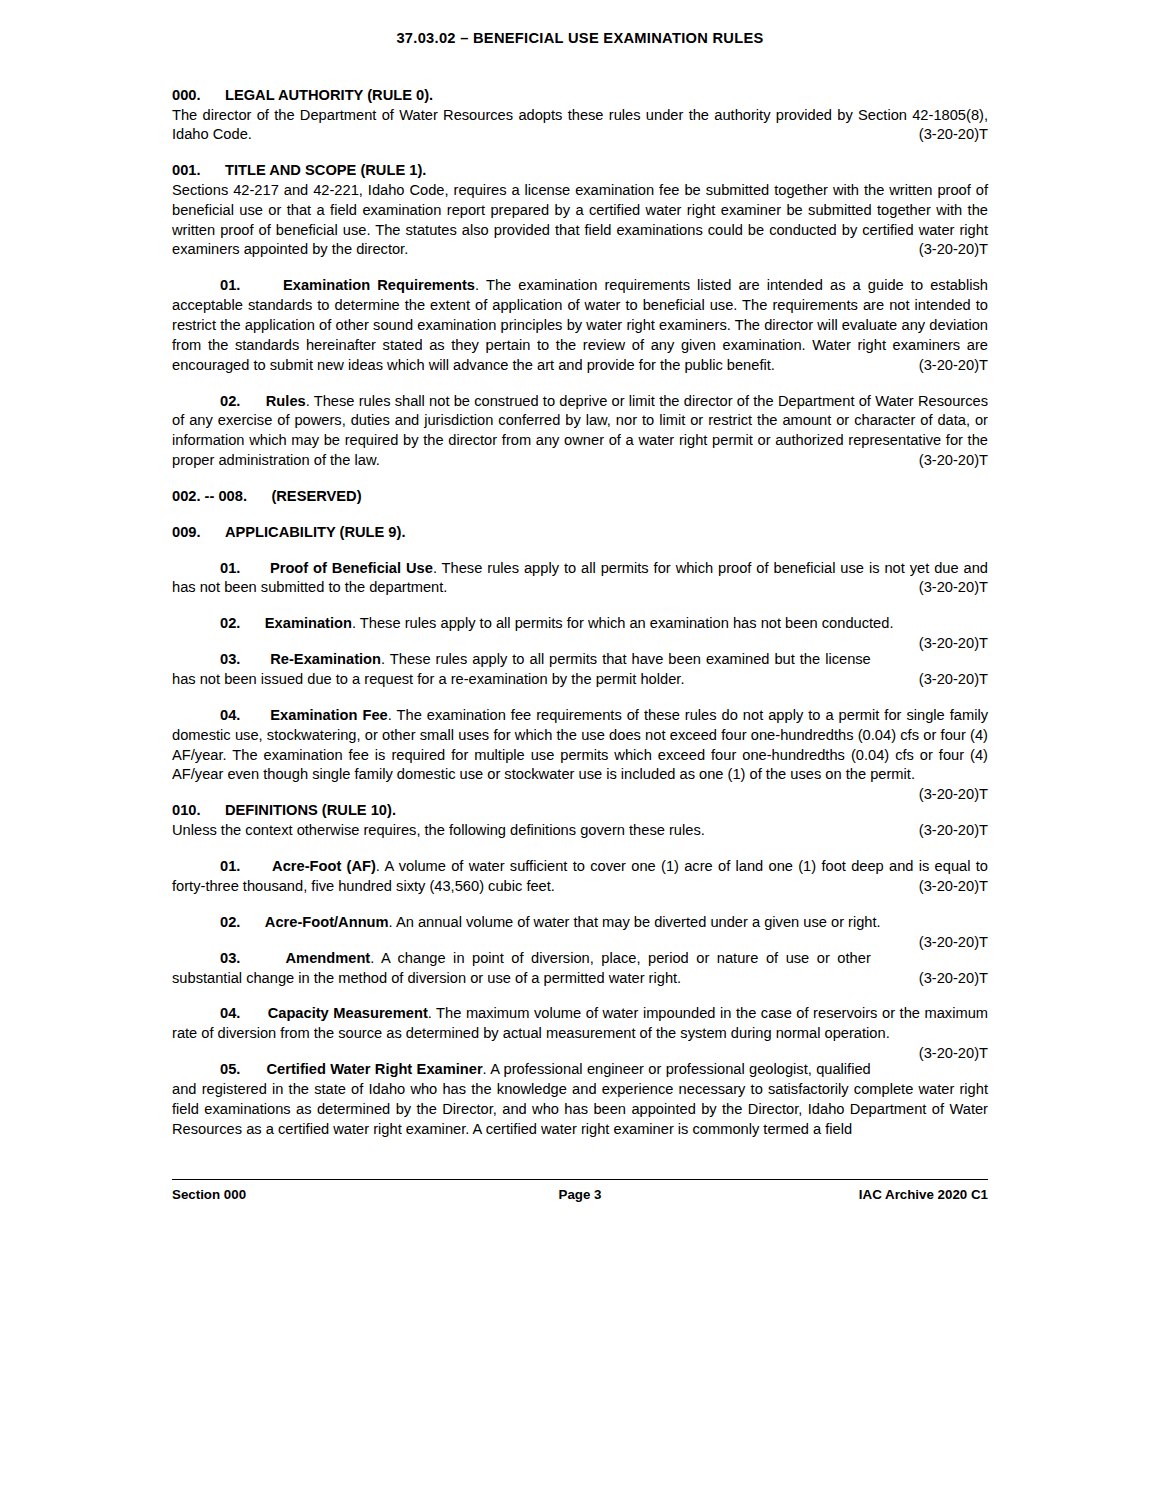37.03.02 – BENEFICIAL USE EXAMINATION RULES
000. LEGAL AUTHORITY (RULE 0).
The director of the Department of Water Resources adopts these rules under the authority provided by Section 42-1805(8), Idaho Code.(3-20-20)T
001. TITLE AND SCOPE (RULE 1).
Sections 42-217 and 42-221, Idaho Code, requires a license examination fee be submitted together with the written proof of beneficial use or that a field examination report prepared by a certified water right examiner be submitted together with the written proof of beneficial use. The statutes also provided that field examinations could be conducted by certified water right examiners appointed by the director.(3-20-20)T
01. Examination Requirements. The examination requirements listed are intended as a guide to establish acceptable standards to determine the extent of application of water to beneficial use. The requirements are not intended to restrict the application of other sound examination principles by water right examiners. The director will evaluate any deviation from the standards hereinafter stated as they pertain to the review of any given examination. Water right examiners are encouraged to submit new ideas which will advance the art and provide for the public benefit.(3-20-20)T
02. Rules. These rules shall not be construed to deprive or limit the director of the Department of Water Resources of any exercise of powers, duties and jurisdiction conferred by law, nor to limit or restrict the amount or character of data, or information which may be required by the director from any owner of a water right permit or authorized representative for the proper administration of the law.(3-20-20)T
002. -- 008. (RESERVED)
009. APPLICABILITY (RULE 9).
01. Proof of Beneficial Use. These rules apply to all permits for which proof of beneficial use is not yet due and has not been submitted to the department.(3-20-20)T
02. Examination. These rules apply to all permits for which an examination has not been conducted.(3-20-20)T
03. Re-Examination. These rules apply to all permits that have been examined but the license has not been issued due to a request for a re-examination by the permit holder.(3-20-20)T
04. Examination Fee. The examination fee requirements of these rules do not apply to a permit for single family domestic use, stockwatering, or other small uses for which the use does not exceed four one-hundredths (0.04) cfs or four (4) AF/year. The examination fee is required for multiple use permits which exceed four one-hundredths (0.04) cfs or four (4) AF/year even though single family domestic use or stockwater use is included as one (1) of the uses on the permit.(3-20-20)T
010. DEFINITIONS (RULE 10).
Unless the context otherwise requires, the following definitions govern these rules.(3-20-20)T
01. Acre-Foot (AF). A volume of water sufficient to cover one (1) acre of land one (1) foot deep and is equal to forty-three thousand, five hundred sixty (43,560) cubic feet.(3-20-20)T
02. Acre-Foot/Annum. An annual volume of water that may be diverted under a given use or right.(3-20-20)T
03. Amendment. A change in point of diversion, place, period or nature of use or other substantial change in the method of diversion or use of a permitted water right.(3-20-20)T
04. Capacity Measurement. The maximum volume of water impounded in the case of reservoirs or the maximum rate of diversion from the source as determined by actual measurement of the system during normal operation.(3-20-20)T
05. Certified Water Right Examiner. A professional engineer or professional geologist, qualified and registered in the state of Idaho who has the knowledge and experience necessary to satisfactorily complete water right field examinations as determined by the Director, and who has been appointed by the Director, Idaho Department of Water Resources as a certified water right examiner. A certified water right examiner is commonly termed a field
Section 000
Page 3
IAC Archive 2020 C1